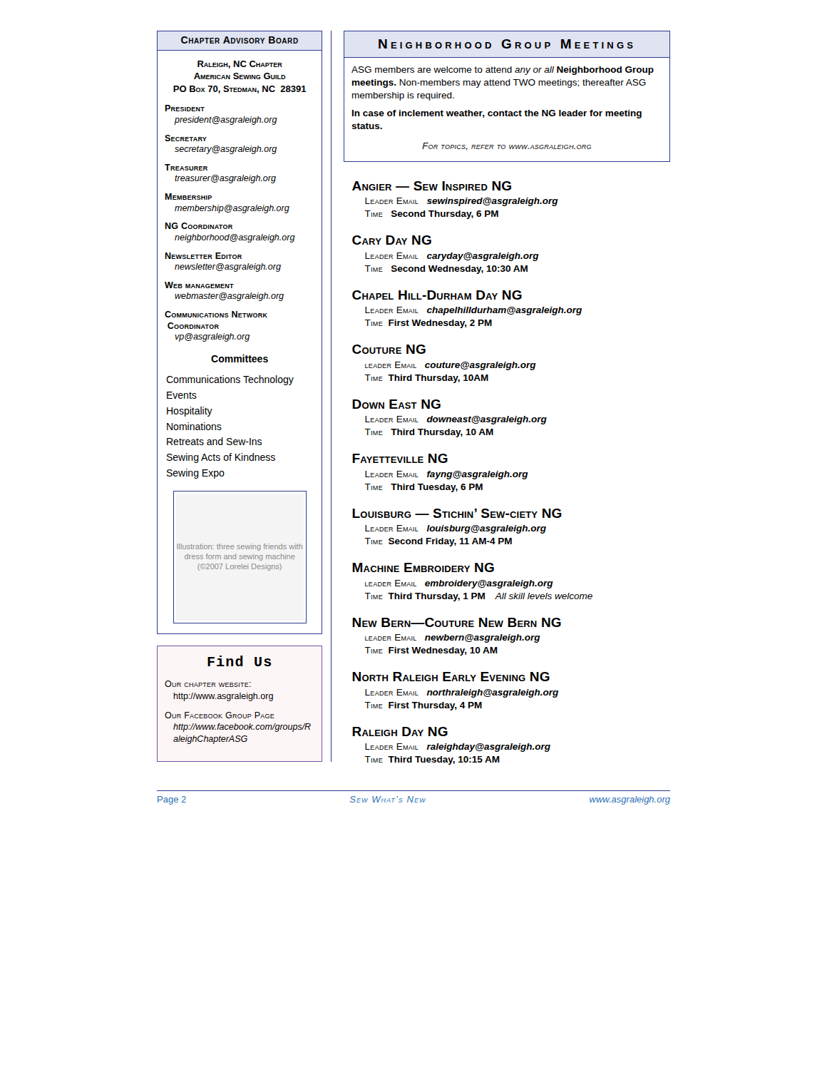Chapter Advisory Board
Raleigh, NC Chapter
American Sewing Guild
PO Box 70, Stedman, NC 28391
President
president@asgraleigh.org
Secretary
secretary@asgraleigh.org
Treasurer
treasurer@asgraleigh.org
Membership
membership@asgraleigh.org
NG Coordinator
neighborhood@asgraleigh.org
Newsletter Editor
newsletter@asgraleigh.org
Web management
webmaster@asgraleigh.org
Communications Network
Coordinator
vp@asgraleigh.org
Committees
Communications Technology
Events
Hospitality
Nominations
Retreats and Sew-Ins
Sewing Acts of Kindness
Sewing Expo
Illustration: three sewing friends with dress form and sewing machine (©2007 Lorelei Designs)
Find Us
Our chapter website: http://www.asgraleigh.org
Our Facebook Group Page http://www.facebook.com/groups/RaleighChapterASG
Neighborhood Group Meetings
ASG members are welcome to attend any or all Neighborhood Group meetings. Non-members may attend TWO meetings; thereafter ASG membership is required.
In case of inclement weather, contact the NG leader for meeting status.
For topics, refer to www.asgraleigh.org
Angier — Sew Inspired NG
Leader Email sewinspired@asgraleigh.org
Time Second Thursday, 6 PM
Cary Day NG
Leader Email caryday@asgraleigh.org
Time Second Wednesday, 10:30 AM
Chapel Hill-Durham Day NG
Leader Email chapelhilldurham@asgraleigh.org
Time First Wednesday, 2 PM
Couture NG
leader Email couture@asgraleigh.org
Time Third Thursday, 10AM
Down East NG
Leader Email downeast@asgraleigh.org
Time Third Thursday, 10 AM
Fayetteville NG
Leader Email fayng@asgraleigh.org
Time Third Tuesday, 6 PM
Louisburg — Stichin’ Sew-ciety NG
Leader Email louisburg@asgraleigh.org
Time Second Friday, 11 AM-4 PM
Machine Embroidery NG
leader Email embroidery@asgraleigh.org
Time Third Thursday, 1 PM All skill levels welcome
New Bern—Couture New Bern NG
leader Email newbern@asgraleigh.org
Time First Wednesday, 10 AM
North Raleigh Early Evening NG
Leader Email northraleigh@asgraleigh.org
Time First Thursday, 4 PM
Raleigh Day NG
Leader Email raleighday@asgraleigh.org
Time Third Tuesday, 10:15 AM
Page 2 Sew What’s New www.asgraleigh.org